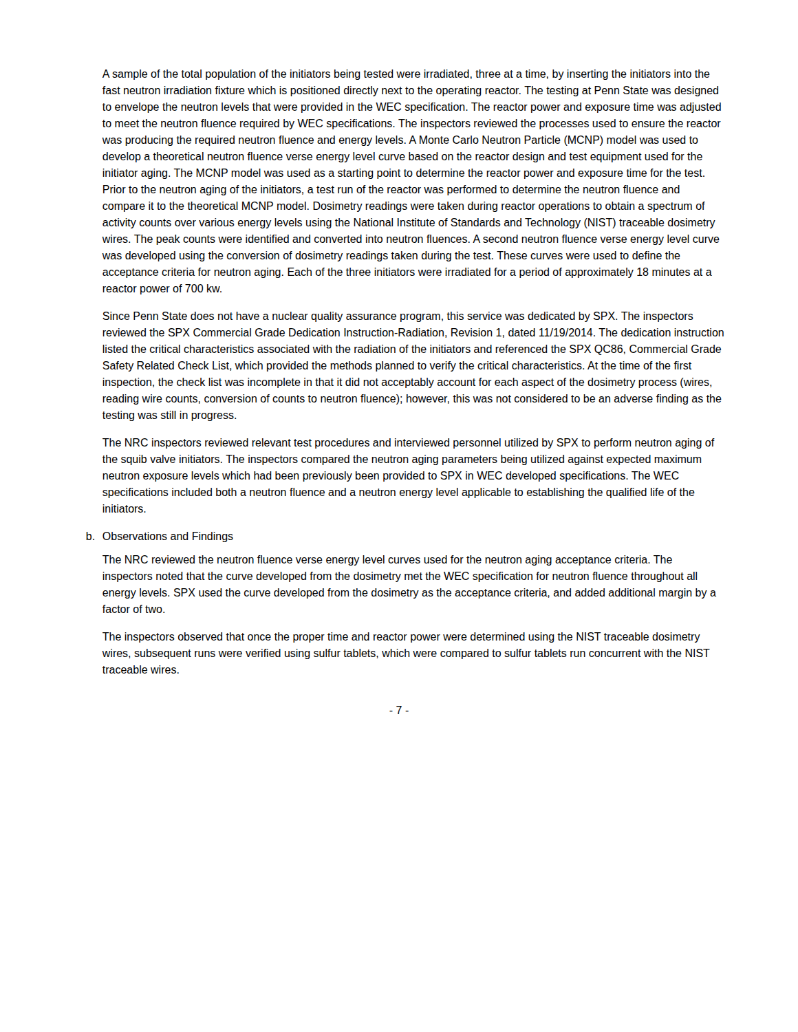A sample of the total population of the initiators being tested were irradiated, three at a time, by inserting the initiators into the fast neutron irradiation fixture which is positioned directly next to the operating reactor. The testing at Penn State was designed to envelope the neutron levels that were provided in the WEC specification. The reactor power and exposure time was adjusted to meet the neutron fluence required by WEC specifications. The inspectors reviewed the processes used to ensure the reactor was producing the required neutron fluence and energy levels. A Monte Carlo Neutron Particle (MCNP) model was used to develop a theoretical neutron fluence verse energy level curve based on the reactor design and test equipment used for the initiator aging. The MCNP model was used as a starting point to determine the reactor power and exposure time for the test. Prior to the neutron aging of the initiators, a test run of the reactor was performed to determine the neutron fluence and compare it to the theoretical MCNP model. Dosimetry readings were taken during reactor operations to obtain a spectrum of activity counts over various energy levels using the National Institute of Standards and Technology (NIST) traceable dosimetry wires. The peak counts were identified and converted into neutron fluences. A second neutron fluence verse energy level curve was developed using the conversion of dosimetry readings taken during the test. These curves were used to define the acceptance criteria for neutron aging. Each of the three initiators were irradiated for a period of approximately 18 minutes at a reactor power of 700 kw.
Since Penn State does not have a nuclear quality assurance program, this service was dedicated by SPX. The inspectors reviewed the SPX Commercial Grade Dedication Instruction-Radiation, Revision 1, dated 11/19/2014. The dedication instruction listed the critical characteristics associated with the radiation of the initiators and referenced the SPX QC86, Commercial Grade Safety Related Check List, which provided the methods planned to verify the critical characteristics. At the time of the first inspection, the check list was incomplete in that it did not acceptably account for each aspect of the dosimetry process (wires, reading wire counts, conversion of counts to neutron fluence); however, this was not considered to be an adverse finding as the testing was still in progress.
The NRC inspectors reviewed relevant test procedures and interviewed personnel utilized by SPX to perform neutron aging of the squib valve initiators. The inspectors compared the neutron aging parameters being utilized against expected maximum neutron exposure levels which had been previously been provided to SPX in WEC developed specifications. The WEC specifications included both a neutron fluence and a neutron energy level applicable to establishing the qualified life of the initiators.
b. Observations and Findings
The NRC reviewed the neutron fluence verse energy level curves used for the neutron aging acceptance criteria. The inspectors noted that the curve developed from the dosimetry met the WEC specification for neutron fluence throughout all energy levels. SPX used the curve developed from the dosimetry as the acceptance criteria, and added additional margin by a factor of two.
The inspectors observed that once the proper time and reactor power were determined using the NIST traceable dosimetry wires, subsequent runs were verified using sulfur tablets, which were compared to sulfur tablets run concurrent with the NIST traceable wires.
- 7 -